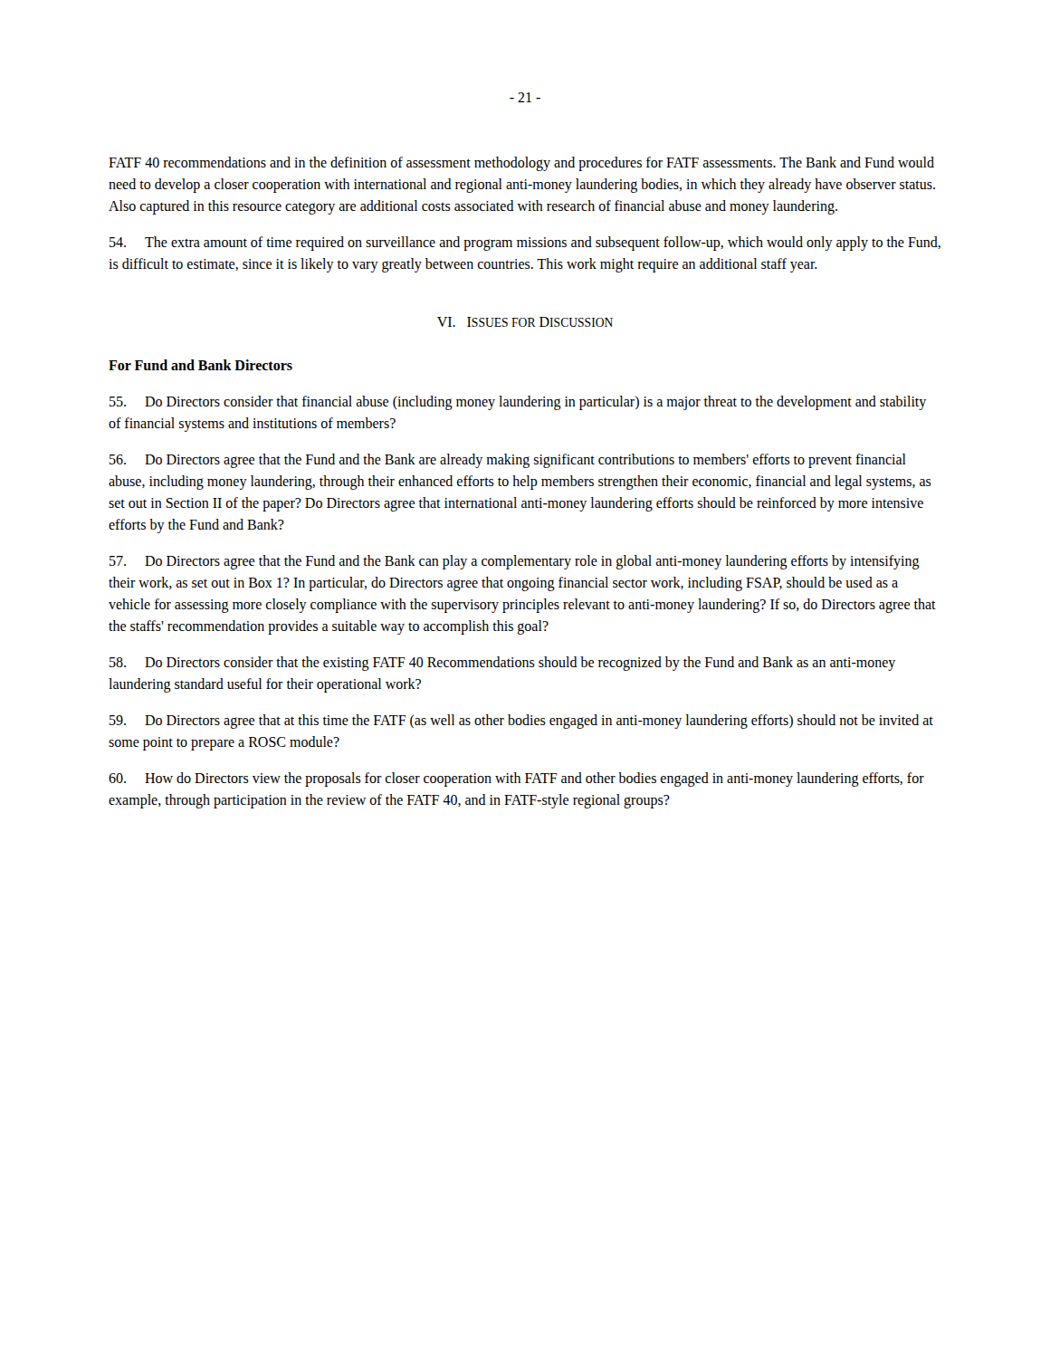- 21 -
FATF 40 recommendations and in the definition of assessment methodology and procedures for FATF assessments. The Bank and Fund would need to develop a closer cooperation with international and regional anti-money laundering bodies, in which they already have observer status. Also captured in this resource category are additional costs associated with research of financial abuse and money laundering.
54. The extra amount of time required on surveillance and program missions and subsequent follow-up, which would only apply to the Fund, is difficult to estimate, since it is likely to vary greatly between countries. This work might require an additional staff year.
VI. ISSUES FOR DISCUSSION
For Fund and Bank Directors
55. Do Directors consider that financial abuse (including money laundering in particular) is a major threat to the development and stability of financial systems and institutions of members?
56. Do Directors agree that the Fund and the Bank are already making significant contributions to members' efforts to prevent financial abuse, including money laundering, through their enhanced efforts to help members strengthen their economic, financial and legal systems, as set out in Section II of the paper? Do Directors agree that international anti-money laundering efforts should be reinforced by more intensive efforts by the Fund and Bank?
57. Do Directors agree that the Fund and the Bank can play a complementary role in global anti-money laundering efforts by intensifying their work, as set out in Box 1? In particular, do Directors agree that ongoing financial sector work, including FSAP, should be used as a vehicle for assessing more closely compliance with the supervisory principles relevant to anti-money laundering? If so, do Directors agree that the staffs' recommendation provides a suitable way to accomplish this goal?
58. Do Directors consider that the existing FATF 40 Recommendations should be recognized by the Fund and Bank as an anti-money laundering standard useful for their operational work?
59. Do Directors agree that at this time the FATF (as well as other bodies engaged in anti-money laundering efforts) should not be invited at some point to prepare a ROSC module?
60. How do Directors view the proposals for closer cooperation with FATF and other bodies engaged in anti-money laundering efforts, for example, through participation in the review of the FATF 40, and in FATF-style regional groups?